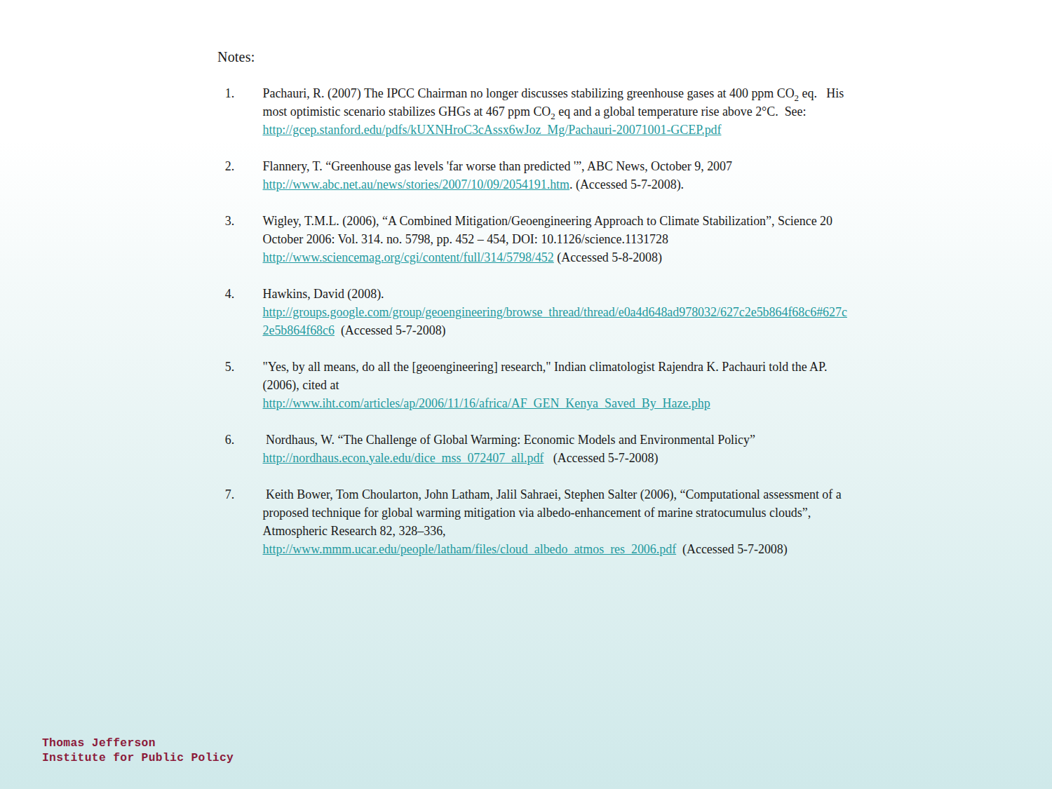Notes:
Pachauri, R. (2007) The IPCC Chairman no longer discusses stabilizing greenhouse gases at 400 ppm CO2 eq. His most optimistic scenario stabilizes GHGs at 467 ppm CO2 eq and a global temperature rise above 2°C. See:
http://gcep.stanford.edu/pdfs/kUXNHroC3cAssx6wJoz_Mg/Pachauri-20071001-GCEP.pdf
Flannery, T. “Greenhouse gas levels 'far worse than predicted '”, ABC News, October 9, 2007
http://www.abc.net.au/news/stories/2007/10/09/2054191.htm. (Accessed 5-7-2008).
Wigley, T.M.L. (2006), “A Combined Mitigation/Geoengineering Approach to Climate Stabilization”, Science 20 October 2006: Vol. 314. no. 5798, pp. 452 – 454, DOI: 10.1126/science.1131728
http://www.sciencemag.org/cgi/content/full/314/5798/452 (Accessed 5-8-2008)
Hawkins, David (2008).
http://groups.google.com/group/geoengineering/browse_thread/thread/e0a4d648ad978032/627c2e5b864f68c6#627c2e5b864f68c6 (Accessed 5-7-2008)
"Yes, by all means, do all the [geoengineering] research," Indian climatologist Rajendra K. Pachauri told the AP. (2006), cited at
http://www.iht.com/articles/ap/2006/11/16/africa/AF_GEN_Kenya_Saved_By_Haze.php
Nordhaus, W. “The Challenge of Global Warming: Economic Models and Environmental Policy”
http://nordhaus.econ.yale.edu/dice_mss_072407_all.pdf (Accessed 5-7-2008)
Keith Bower, Tom Choularton, John Latham, Jalil Sahraei, Stephen Salter (2006), “Computational assessment of a proposed technique for global warming mitigation via albedo-enhancement of marine stratocumulus clouds”, Atmospheric Research 82, 328–336,
http://www.mmm.ucar.edu/people/latham/files/cloud_albedo_atmos_res_2006.pdf (Accessed 5-7-2008)
Thomas Jefferson
Institute for Public Policy